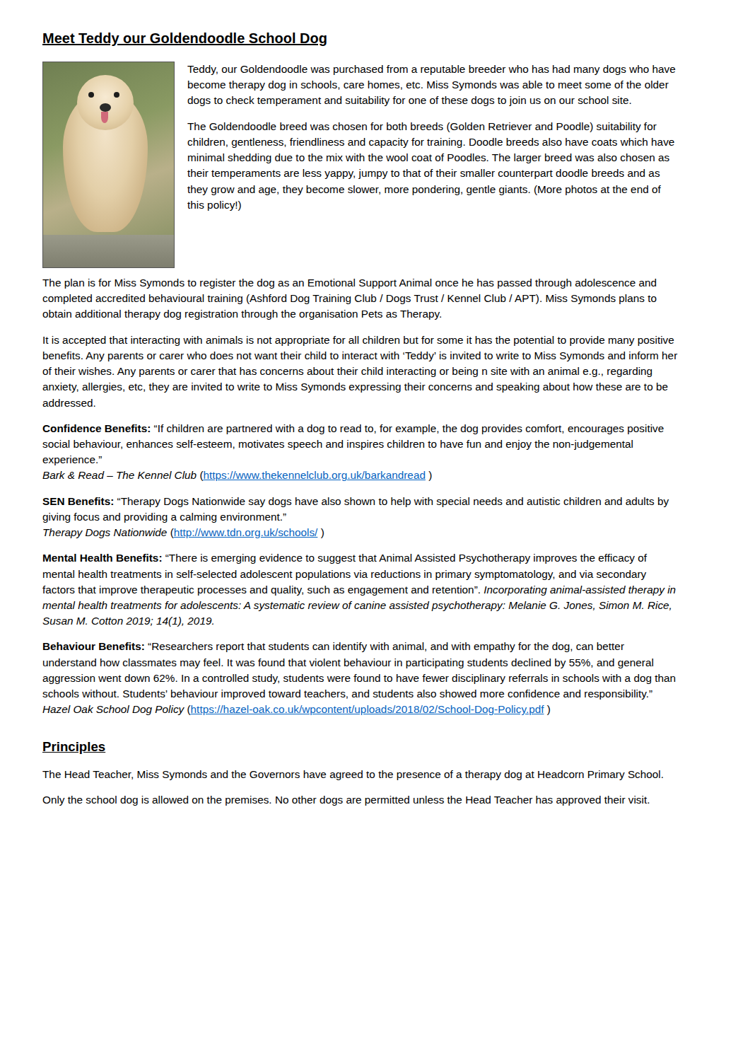Meet Teddy our Goldendoodle School Dog
Teddy, our Goldendoodle was purchased from a reputable breeder who has had many dogs who have become therapy dog in schools, care homes, etc. Miss Symonds was able to meet some of the older dogs to check temperament and suitability for one of these dogs to join us on our school site.
The Goldendoodle breed was chosen for both breeds (Golden Retriever and Poodle) suitability for children, gentleness, friendliness and capacity for training. Doodle breeds also have coats which have minimal shedding due to the mix with the wool coat of Poodles. The larger breed was also chosen as their temperaments are less yappy, jumpy to that of their smaller counterpart doodle breeds and as they grow and age, they become slower, more pondering, gentle giants. (More photos at the end of this policy!)
The plan is for Miss Symonds to register the dog as an Emotional Support Animal once he has passed through adolescence and completed accredited behavioural training (Ashford Dog Training Club / Dogs Trust / Kennel Club / APT). Miss Symonds plans to obtain additional therapy dog registration through the organisation Pets as Therapy.
It is accepted that interacting with animals is not appropriate for all children but for some it has the potential to provide many positive benefits. Any parents or carer who does not want their child to interact with ‘Teddy’ is invited to write to Miss Symonds and inform her of their wishes. Any parents or carer that has concerns about their child interacting or being n site with an animal e.g., regarding anxiety, allergies, etc, they are invited to write to Miss Symonds expressing their concerns and speaking about how these are to be addressed.
Confidence Benefits: “If children are partnered with a dog to read to, for example, the dog provides comfort, encourages positive social behaviour, enhances self-esteem, motivates speech and inspires children to have fun and enjoy the non-judgemental experience.”
Bark & Read – The Kennel Club (https://www.thekennelclub.org.uk/barkandread )
SEN Benefits: “Therapy Dogs Nationwide say dogs have also shown to help with special needs and autistic children and adults by giving focus and providing a calming environment.”
Therapy Dogs Nationwide (http://www.tdn.org.uk/schools/ )
Mental Health Benefits: “There is emerging evidence to suggest that Animal Assisted Psychotherapy improves the efficacy of mental health treatments in self-selected adolescent populations via reductions in primary symptomatology, and via secondary factors that improve therapeutic processes and quality, such as engagement and retention”. Incorporating animal-assisted therapy in mental health treatments for adolescents: A systematic review of canine assisted psychotherapy: Melanie G. Jones, Simon M. Rice, Susan M. Cotton 2019; 14(1), 2019.
Behaviour Benefits: “Researchers report that students can identify with animal, and with empathy for the dog, can better understand how classmates may feel. It was found that violent behaviour in participating students declined by 55%, and general aggression went down 62%. In a controlled study, students were found to have fewer disciplinary referrals in schools with a dog than schools without. Students’ behaviour improved toward teachers, and students also showed more confidence and responsibility.”
Hazel Oak School Dog Policy (https://hazel-oak.co.uk/wpcontent/uploads/2018/02/School-Dog-Policy.pdf )
Principles
The Head Teacher, Miss Symonds and the Governors have agreed to the presence of a therapy dog at Headcorn Primary School.
Only the school dog is allowed on the premises. No other dogs are permitted unless the Head Teacher has approved their visit.